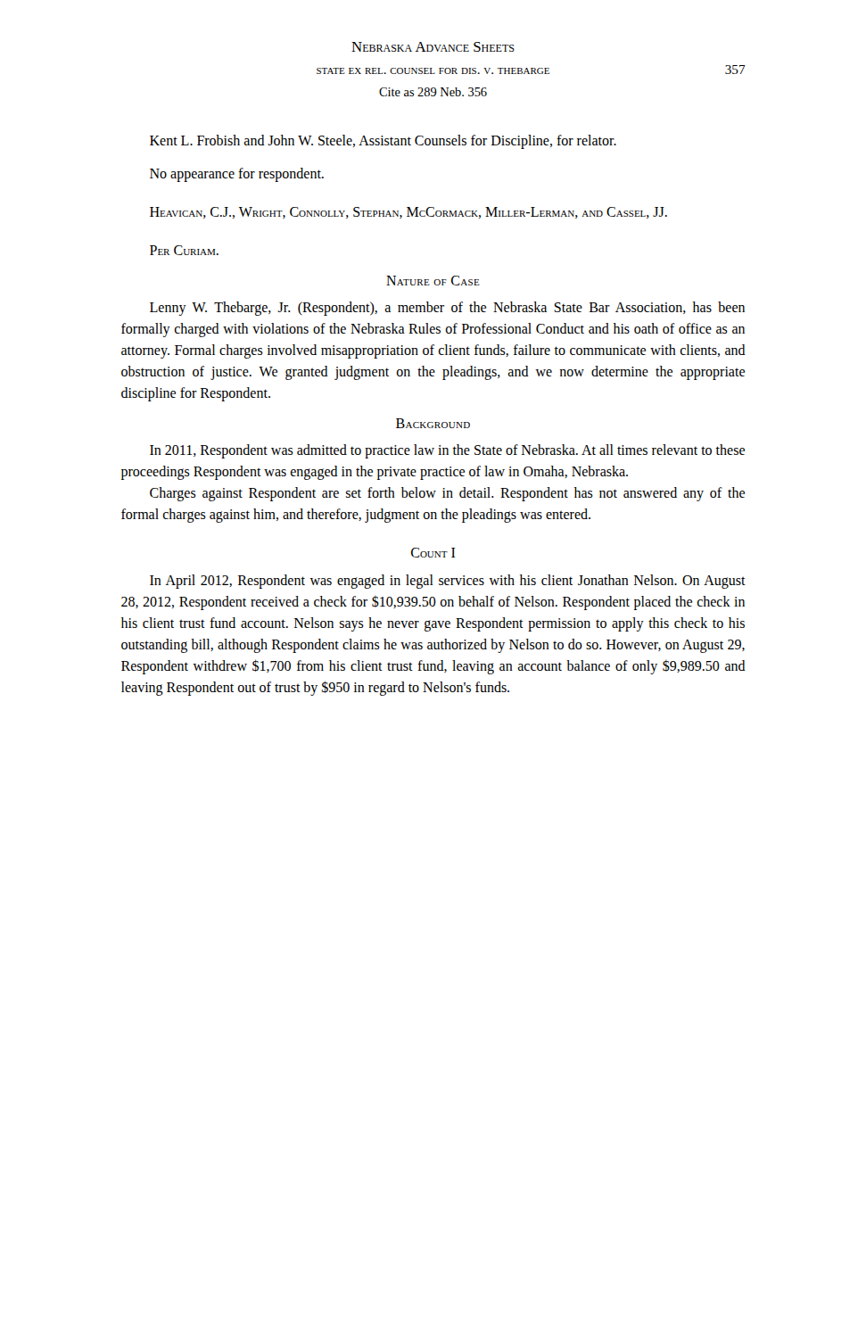Nebraska Advance Sheets
state ex rel. counsel for dis. v. thebarge357
Cite as 289 Neb. 356
Kent L. Frobish and John W. Steele, Assistant Counsels for Discipline, for relator.
No appearance for respondent.
Heavican, C.J., Wright, Connolly, Stephan, McCormack, Miller-Lerman, and Cassel, JJ.
Per Curiam.
Nature of Case
Lenny W. Thebarge, Jr. (Respondent), a member of the Nebraska State Bar Association, has been formally charged with violations of the Nebraska Rules of Professional Conduct and his oath of office as an attorney. Formal charges involved misappropriation of client funds, failure to communicate with clients, and obstruction of justice. We granted judgment on the pleadings, and we now determine the appropriate discipline for Respondent.
Background
In 2011, Respondent was admitted to practice law in the State of Nebraska. At all times relevant to these proceedings Respondent was engaged in the private practice of law in Omaha, Nebraska.
Charges against Respondent are set forth below in detail. Respondent has not answered any of the formal charges against him, and therefore, judgment on the pleadings was entered.
Count I
In April 2012, Respondent was engaged in legal services with his client Jonathan Nelson. On August 28, 2012, Respondent received a check for $10,939.50 on behalf of Nelson. Respondent placed the check in his client trust fund account. Nelson says he never gave Respondent permission to apply this check to his outstanding bill, although Respondent claims he was authorized by Nelson to do so. However, on August 29, Respondent withdrew $1,700 from his client trust fund, leaving an account balance of only $9,989.50 and leaving Respondent out of trust by $950 in regard to Nelson's funds.